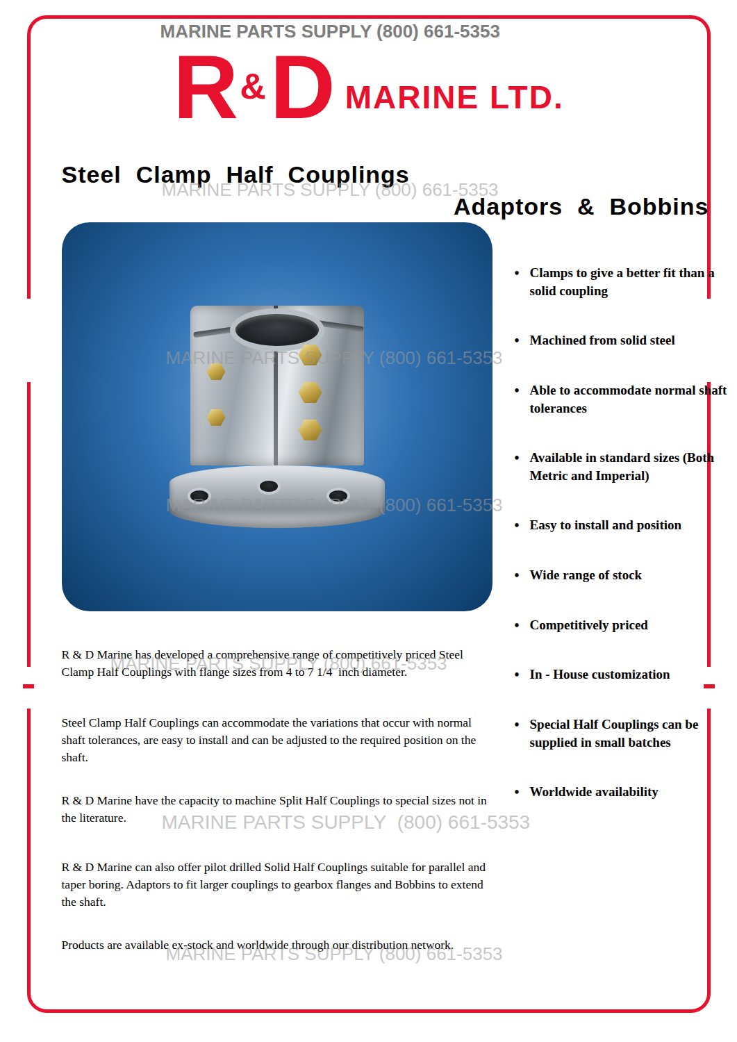R&DMARINE LTD.
Steel Clamp Half Couplings
Adaptors & Bobbins
Clamps to give a better fit than a solid coupling
Machined from solid steel
Able to accommodate normal shaft tolerances
Available in standard sizes (Both Metric and Imperial)
Easy to install and position
Wide range of stock
Competitively priced
In - House customization
Special Half Couplings can be supplied in small batches
Worldwide availability
R & D Marine has developed a comprehensive range of competitively priced Steel Clamp Half Couplings with flange sizes from 4 to 7 1/4 inch diameter.
Steel Clamp Half Couplings can accommodate the variations that occur with normal shaft tolerances, are easy to install and can be adjusted to the required position on the shaft.
R & D Marine have the capacity to machine Split Half Couplings to special sizes not in the literature.
R & D Marine can also offer pilot drilled Solid Half Couplings suitable for parallel and taper boring. Adaptors to fit larger couplings to gearbox flanges and Bobbins to extend the shaft.
Products are available ex-stock and worldwide through our distribution network.
MARINE PARTS SUPPLY (800) 661-5353
MARINE PARTS SUPPLY (800) 661-5353
MARINE PARTS SUPPLY (800) 661-5353
MARINE PARTS SUPPLY (800) 661-5353
MARINE PARTS SUPPLY (800) 661-5353
MARINE PARTS SUPPLY (800) 661-5353
MARINE PARTS SUPPLY (800) 661-5353